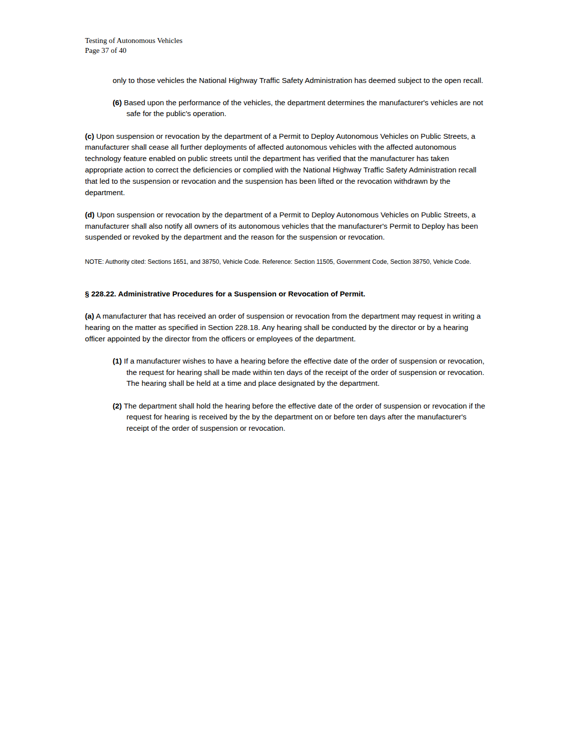Testing of Autonomous Vehicles
Page 37 of 40
only to those vehicles the National Highway Traffic Safety Administration has deemed subject to the open recall.
(6) Based upon the performance of the vehicles, the department determines the manufacturer's vehicles are not safe for the public's operation.
(c) Upon suspension or revocation by the department of a Permit to Deploy Autonomous Vehicles on Public Streets, a manufacturer shall cease all further deployments of affected autonomous vehicles with the affected autonomous technology feature enabled on public streets until the department has verified that the manufacturer has taken appropriate action to correct the deficiencies or complied with the National Highway Traffic Safety Administration recall that led to the suspension or revocation and the suspension has been lifted or the revocation withdrawn by the department.
(d) Upon suspension or revocation by the department of a Permit to Deploy Autonomous Vehicles on Public Streets, a manufacturer shall also notify all owners of its autonomous vehicles that the manufacturer's Permit to Deploy has been suspended or revoked by the department and the reason for the suspension or revocation.
NOTE: Authority cited: Sections 1651, and 38750, Vehicle Code. Reference: Section 11505, Government Code, Section 38750, Vehicle Code.
§ 228.22. Administrative Procedures for a Suspension or Revocation of Permit.
(a) A manufacturer that has received an order of suspension or revocation from the department may request in writing a hearing on the matter as specified in Section 228.18. Any hearing shall be conducted by the director or by a hearing officer appointed by the director from the officers or employees of the department.
(1) If a manufacturer wishes to have a hearing before the effective date of the order of suspension or revocation, the request for hearing shall be made within ten days of the receipt of the order of suspension or revocation. The hearing shall be held at a time and place designated by the department.
(2) The department shall hold the hearing before the effective date of the order of suspension or revocation if the request for hearing is received by the by the department on or before ten days after the manufacturer's receipt of the order of suspension or revocation.